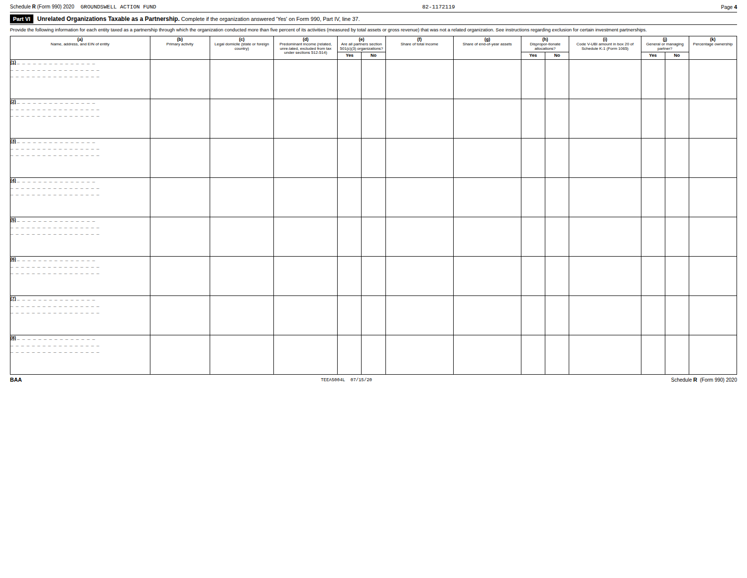Schedule R (Form 990) 2020 GROUNDSWELL ACTION FUND
82-1172119
Page 4
Part VI
Unrelated Organizations Taxable as a Partnership. Complete if the organization answered 'Yes' on Form 990, Part IV, line 37.
Provide the following information for each entity taxed as a partnership through which the organization conducted more than five percent of its activities (measured by total assets or gross revenue) that was not a related organization. See instructions regarding exclusion for certain investment partnerships.
| (a) Name, address, and EIN of entity | (b) Primary activity | (c) Legal domicile (state or foreign country) | (d) Predominant income (related, unre-lated, excluded from tax under sections 512-514) | (e) Are all partners section 501(c)(3) organizations? | (f) Share of total income | (g) Share of end-of-year assets | (h) Dispropor-tionate allocations? | (i) Code V-UBI amount in box 20 of Schedule K-1 (Form 1065) | (j) General or managing partner? | (k) Percentage ownership |
| --- | --- | --- | --- | --- | --- | --- | --- | --- | --- | --- |
| Yes | No | Yes | No | Yes | No |
| (1) _ _ _ _ _ _ _ _ _ _ _ _ _ _ _ _ _ _ _ _ _ _ _ _ _ _ _ _ _ _ _ _ _ _ _ _ _ _ _ _ _ _ _ _ _ _ _ _ _ | | | | | | | | | | | | | |
| (2) _ _ _ _ _ _ _ _ _ _ _ _ _ _ _ _ _ _ _ _ _ _ _ _ _ _ _ _ _ _ _ _ _ _ _ _ _ _ _ _ _ _ _ _ _ _ _ _ _ | | | | | | | | | | | | | |
| (3) _ _ _ _ _ _ _ _ _ _ _ _ _ _ _ _ _ _ _ _ _ _ _ _ _ _ _ _ _ _ _ _ _ _ _ _ _ _ _ _ _ _ _ _ _ _ _ _ _ | | | | | | | | | | | | | |
| (4) _ _ _ _ _ _ _ _ _ _ _ _ _ _ _ _ _ _ _ _ _ _ _ _ _ _ _ _ _ _ _ _ _ _ _ _ _ _ _ _ _ _ _ _ _ _ _ _ _ | | | | | | | | | | | | | |
| (5) _ _ _ _ _ _ _ _ _ _ _ _ _ _ _ _ _ _ _ _ _ _ _ _ _ _ _ _ _ _ _ _ _ _ _ _ _ _ _ _ _ _ _ _ _ _ _ _ _ | | | | | | | | | | | | | |
| (6) _ _ _ _ _ _ _ _ _ _ _ _ _ _ _ _ _ _ _ _ _ _ _ _ _ _ _ _ _ _ _ _ _ _ _ _ _ _ _ _ _ _ _ _ _ _ _ _ _ | | | | | | | | | | | | | |
| (7) _ _ _ _ _ _ _ _ _ _ _ _ _ _ _ _ _ _ _ _ _ _ _ _ _ _ _ _ _ _ _ _ _ _ _ _ _ _ _ _ _ _ _ _ _ _ _ _ _ | | | | | | | | | | | | | |
| (8) _ _ _ _ _ _ _ _ _ _ _ _ _ _ _ _ _ _ _ _ _ _ _ _ _ _ _ _ _ _ _ _ _ _ _ _ _ _ _ _ _ _ _ _ _ _ _ _ _ | | | | | | | | | | | | | |
BAA
TEEA5004L 07/15/20
Schedule R (Form 990) 2020